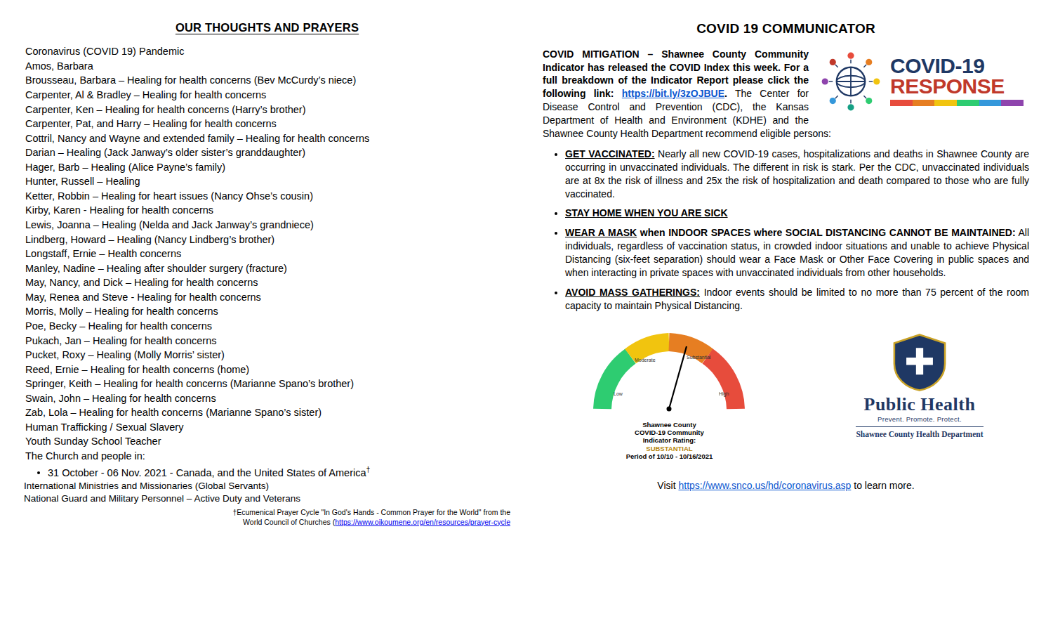OUR THOUGHTS AND PRAYERS
Coronavirus (COVID 19) Pandemic
Amos, Barbara
Brousseau, Barbara – Healing for health concerns (Bev McCurdy’s niece)
Carpenter, Al & Bradley – Healing for health concerns
Carpenter, Ken – Healing for health concerns (Harry’s brother)
Carpenter, Pat, and Harry – Healing for health concerns
Cottril, Nancy and Wayne and extended family – Healing for health concerns
Darian – Healing (Jack Janway’s older sister’s granddaughter)
Hager, Barb – Healing (Alice Payne’s family)
Hunter, Russell – Healing
Ketter, Robbin – Healing for heart issues (Nancy Ohse’s cousin)
Kirby, Karen - Healing for health concerns
Lewis, Joanna – Healing (Nelda and Jack Janway’s grandniece)
Lindberg, Howard – Healing (Nancy Lindberg’s brother)
Longstaff, Ernie – Health concerns
Manley, Nadine – Healing after shoulder surgery (fracture)
May, Nancy, and Dick – Healing for health concerns
May, Renea and Steve - Healing for health concerns
Morris, Molly – Healing for health concerns
Poe, Becky – Healing for health concerns
Pukach, Jan – Healing for health concerns
Pucket, Roxy – Healing (Molly Morris’ sister)
Reed, Ernie – Healing for health concerns (home)
Springer, Keith – Healing for health concerns (Marianne Spano’s brother)
Swain, John – Healing for health concerns
Zab, Lola – Healing for health concerns (Marianne Spano’s sister)
Human Trafficking / Sexual Slavery
Youth Sunday School Teacher
The Church and people in:
31 October - 06 Nov. 2021 - Canada, and the United States of America†
International Ministries and Missionaries (Global Servants)
National Guard and Military Personnel – Active Duty and Veterans
†Ecumenical Prayer Cycle "In God's Hands - Common Prayer for the World" from the
World Council of Churches (https://www.oikoumene.org/en/resources/prayer-cycle
COVID 19 COMMUNICATOR
COVID-19 RESPONSE
COVID MITIGATION – Shawnee County Community Indicator has released the COVID Index this week. For a full breakdown of the Indicator Report please click the following link: https://bit.ly/3zOJBUE. The Center for Disease Control and Prevention (CDC), the Kansas Department of Health and Environment (KDHE) and the Shawnee County Health Department recommend eligible persons:
GET VACCINATED: Nearly all new COVID-19 cases, hospitalizations and deaths in Shawnee County are occurring in unvaccinated individuals. The different in risk is stark. Per the CDC, unvaccinated individuals are at 8x the risk of illness and 25x the risk of hospitalization and death compared to those who are fully vaccinated.
STAY HOME WHEN YOU ARE SICK
WEAR A MASK when INDOOR SPACES where SOCIAL DISTANCING CANNOT BE MAINTAINED: All individuals, regardless of vaccination status, in crowded indoor situations and unable to achieve Physical Distancing (six-feet separation) should wear a Face Mask or Other Face Covering in public spaces and when interacting in private spaces with unvaccinated individuals from other households.
AVOID MASS GATHERINGS: Indoor events should be limited to no more than 75 percent of the room capacity to maintain Physical Distancing.
Low Moderate Substantial High
Shawnee County
COVID-19 Community
Indicator Rating:
SUBSTANTIAL
Period of 10/10 - 10/16/2021
Public Health
Prevent. Promote. Protect.
Shawnee County Health Department
Visit https://www.snco.us/hd/coronavirus.asp to learn more.